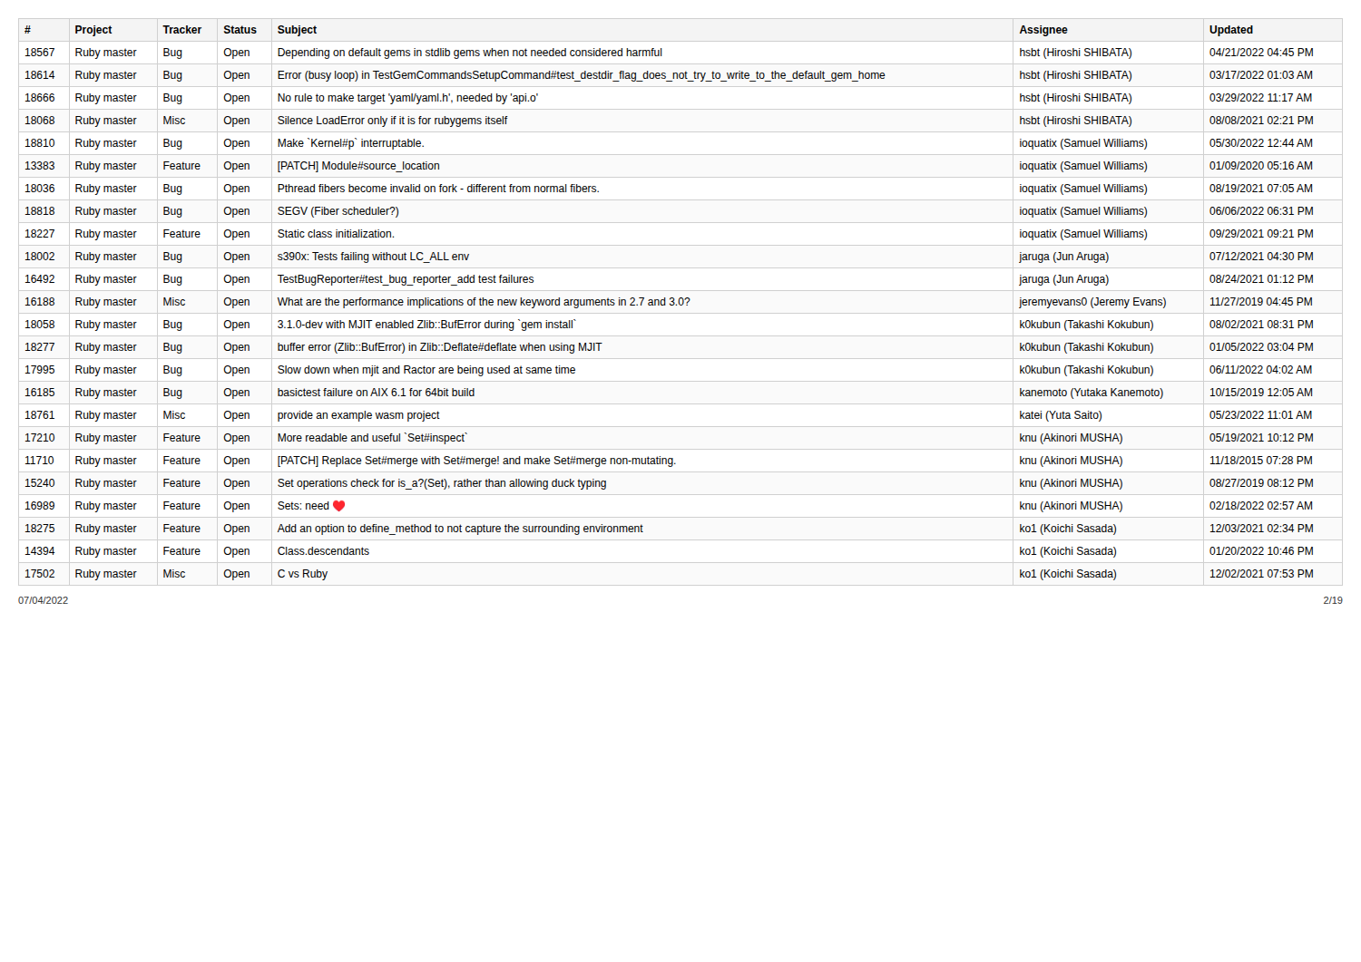Redmine issue list
| # | Project | Tracker | Status | Subject | Assignee | Updated |
| --- | --- | --- | --- | --- | --- | --- |
| 18567 | Ruby master | Bug | Open | Depending on default gems in stdlib gems when not needed considered harmful | hsbt (Hiroshi SHIBATA) | 04/21/2022 04:45 PM |
| 18614 | Ruby master | Bug | Open | Error (busy loop) in TestGemCommandsSetupCommand#test_destdir_flag_does_not_try_to_write_to_the_default_gem_home | hsbt (Hiroshi SHIBATA) | 03/17/2022 01:03 AM |
| 18666 | Ruby master | Bug | Open | No rule to make target 'yaml/yaml.h', needed by 'api.o' | hsbt (Hiroshi SHIBATA) | 03/29/2022 11:17 AM |
| 18068 | Ruby master | Misc | Open | Silence LoadError only if it is for rubygems itself | hsbt (Hiroshi SHIBATA) | 08/08/2021 02:21 PM |
| 18810 | Ruby master | Bug | Open | Make `Kernel#p` interruptable. | ioquatix (Samuel Williams) | 05/30/2022 12:44 AM |
| 13383 | Ruby master | Feature | Open | [PATCH] Module#source_location | ioquatix (Samuel Williams) | 01/09/2020 05:16 AM |
| 18036 | Ruby master | Bug | Open | Pthread fibers become invalid on fork - different from normal fibers. | ioquatix (Samuel Williams) | 08/19/2021 07:05 AM |
| 18818 | Ruby master | Bug | Open | SEGV (Fiber scheduler?) | ioquatix (Samuel Williams) | 06/06/2022 06:31 PM |
| 18227 | Ruby master | Feature | Open | Static class initialization. | ioquatix (Samuel Williams) | 09/29/2021 09:21 PM |
| 18002 | Ruby master | Bug | Open | s390x: Tests failing without LC_ALL env | jaruga (Jun Aruga) | 07/12/2021 04:30 PM |
| 16492 | Ruby master | Bug | Open | TestBugReporter#test_bug_reporter_add test failures | jaruga (Jun Aruga) | 08/24/2021 01:12 PM |
| 16188 | Ruby master | Misc | Open | What are the performance implications of the new keyword arguments in 2.7 and 3.0? | jeremyevans0 (Jeremy Evans) | 11/27/2019 04:45 PM |
| 18058 | Ruby master | Bug | Open | 3.1.0-dev with MJIT enabled Zlib::BufError during `gem install` | k0kubun (Takashi Kokubun) | 08/02/2021 08:31 PM |
| 18277 | Ruby master | Bug | Open | buffer error (Zlib::BufError) in Zlib::Deflate#deflate when using MJIT | k0kubun (Takashi Kokubun) | 01/05/2022 03:04 PM |
| 17995 | Ruby master | Bug | Open | Slow down when mjit and Ractor are being used at same time | k0kubun (Takashi Kokubun) | 06/11/2022 04:02 AM |
| 16185 | Ruby master | Bug | Open | basictest failure on AIX 6.1 for 64bit build | kanemoto (Yutaka Kanemoto) | 10/15/2019 12:05 AM |
| 18761 | Ruby master | Misc | Open | provide an example wasm project | katei (Yuta Saito) | 05/23/2022 11:01 AM |
| 17210 | Ruby master | Feature | Open | More readable and useful `Set#inspect` | knu (Akinori MUSHA) | 05/19/2021 10:12 PM |
| 11710 | Ruby master | Feature | Open | [PATCH] Replace Set#merge with Set#merge! and make Set#merge non-mutating. | knu (Akinori MUSHA) | 11/18/2015 07:28 PM |
| 15240 | Ruby master | Feature | Open | Set operations check for is_a?(Set), rather than allowing duck typing | knu (Akinori MUSHA) | 08/27/2019 08:12 PM |
| 16989 | Ruby master | Feature | Open | Sets: need ♥️ | knu (Akinori MUSHA) | 02/18/2022 02:57 AM |
| 18275 | Ruby master | Feature | Open | Add an option to define_method to not capture the surrounding environment | ko1 (Koichi Sasada) | 12/03/2021 02:34 PM |
| 14394 | Ruby master | Feature | Open | Class.descendants | ko1 (Koichi Sasada) | 01/20/2022 10:46 PM |
| 17502 | Ruby master | Misc | Open | C vs Ruby | ko1 (Koichi Sasada) | 12/02/2021 07:53 PM |
07/04/2022 2/19